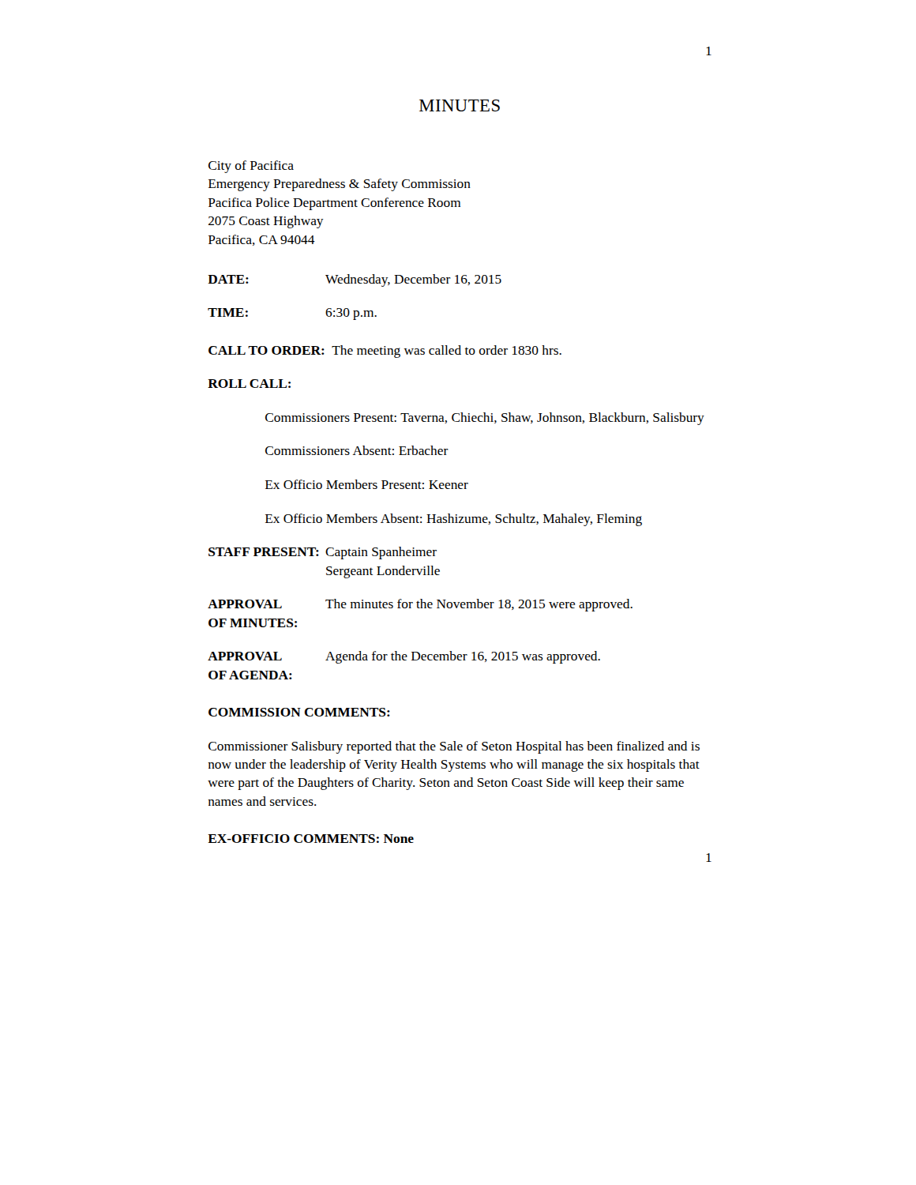1
MINUTES
City of Pacifica
Emergency Preparedness & Safety Commission
Pacifica Police Department Conference Room
2075 Coast Highway
Pacifica, CA 94044
| DATE: | Wednesday, December 16, 2015 |
| TIME: | 6:30 p.m. |
CALL TO ORDER: The meeting was called to order 1830 hrs.
ROLL CALL:
Commissioners Present: Taverna, Chiechi, Shaw, Johnson, Blackburn, Salisbury
Commissioners Absent: Erbacher
Ex Officio Members Present: Keener
Ex Officio Members Absent: Hashizume, Schultz, Mahaley, Fleming
| STAFF PRESENT: | Captain Spanheimer Sergeant Londerville |
| APPROVAL OF MINUTES: | The minutes for the November 18, 2015 were approved. |
| APPROVAL OF AGENDA: | Agenda for the December 16, 2015 was approved. |
COMMISSION COMMENTS:
Commissioner Salisbury reported that the Sale of Seton Hospital has been finalized and is now under the leadership of Verity Health Systems who will manage the six hospitals that were part of the Daughters of Charity. Seton and Seton Coast Side will keep their same names and services.
EX-OFFICIO COMMENTS: None
1